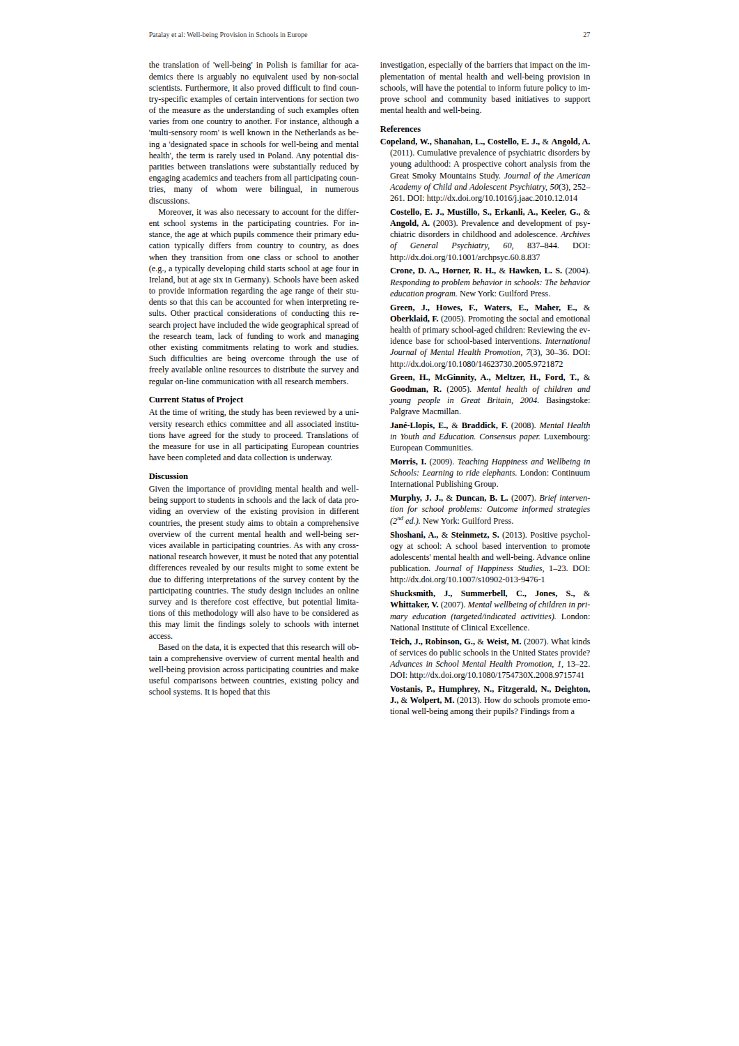Patalay et al: Well-being Provision in Schools in Europe 27
the translation of 'well-being' in Polish is familiar for academics there is arguably no equivalent used by non-social scientists. Furthermore, it also proved difficult to find country-specific examples of certain interventions for section two of the measure as the understanding of such examples often varies from one country to another. For instance, although a 'multi-sensory room' is well known in the Netherlands as being a 'designated space in schools for well-being and mental health', the term is rarely used in Poland. Any potential disparities between translations were substantially reduced by engaging academics and teachers from all participating countries, many of whom were bilingual, in numerous discussions.
Moreover, it was also necessary to account for the different school systems in the participating countries. For instance, the age at which pupils commence their primary education typically differs from country to country, as does when they transition from one class or school to another (e.g., a typically developing child starts school at age four in Ireland, but at age six in Germany). Schools have been asked to provide information regarding the age range of their students so that this can be accounted for when interpreting results. Other practical considerations of conducting this research project have included the wide geographical spread of the research team, lack of funding to work and managing other existing commitments relating to work and studies. Such difficulties are being overcome through the use of freely available online resources to distribute the survey and regular on-line communication with all research members.
Current Status of Project
At the time of writing, the study has been reviewed by a university research ethics committee and all associated institutions have agreed for the study to proceed. Translations of the measure for use in all participating European countries have been completed and data collection is underway.
Discussion
Given the importance of providing mental health and well-being support to students in schools and the lack of data providing an overview of the existing provision in different countries, the present study aims to obtain a comprehensive overview of the current mental health and well-being services available in participating countries. As with any cross-national research however, it must be noted that any potential differences revealed by our results might to some extent be due to differing interpretations of the survey content by the participating countries. The study design includes an online survey and is therefore cost effective, but potential limitations of this methodology will also have to be considered as this may limit the findings solely to schools with internet access.
Based on the data, it is expected that this research will obtain a comprehensive overview of current mental health and well-being provision across participating countries and make useful comparisons between countries, existing policy and school systems. It is hoped that this
investigation, especially of the barriers that impact on the implementation of mental health and well-being provision in schools, will have the potential to inform future policy to improve school and community based initiatives to support mental health and well-being.
References
Copeland, W., Shanahan, L., Costello, E. J., & Angold, A. (2011). Cumulative prevalence of psychiatric disorders by young adulthood: A prospective cohort analysis from the Great Smoky Mountains Study. Journal of the American Academy of Child and Adolescent Psychiatry, 50(3), 252–261. DOI: http://dx.doi.org/10.1016/j.jaac.2010.12.014
Costello, E. J., Mustillo, S., Erkanli, A., Keeler, G., & Angold, A. (2003). Prevalence and development of psychiatric disorders in childhood and adolescence. Archives of General Psychiatry, 60, 837–844. DOI: http://dx.doi.org/10.1001/archpsyc.60.8.837
Crone, D. A., Horner, R. H., & Hawken, L. S. (2004). Responding to problem behavior in schools: The behavior education program. New York: Guilford Press.
Green, J., Howes, F., Waters, E., Maher, E., & Oberklaid, F. (2005). Promoting the social and emotional health of primary school-aged children: Reviewing the evidence base for school-based interventions. International Journal of Mental Health Promotion, 7(3), 30–36. DOI: http://dx.doi.org/10.1080/14623730.2005.9721872
Green, H., McGinnity, A., Meltzer, H., Ford, T., & Goodman, R. (2005). Mental health of children and young people in Great Britain, 2004. Basingstoke: Palgrave Macmillan.
Jané-Llopis, E., & Braddick, F. (2008). Mental Health in Youth and Education. Consensus paper. Luxembourg: European Communities.
Morris, I. (2009). Teaching Happiness and Wellbeing in Schools: Learning to ride elephants. London: Continuum International Publishing Group.
Murphy, J. J., & Duncan, B. L. (2007). Brief intervention for school problems: Outcome informed strategies (2nd ed.). New York: Guilford Press.
Shoshani, A., & Steinmetz, S. (2013). Positive psychology at school: A school based intervention to promote adolescents' mental health and well-being. Advance online publication. Journal of Happiness Studies, 1–23. DOI: http://dx.doi.org/10.1007/s10902-013-9476-1
Shucksmith, J., Summerbell, C., Jones, S., & Whittaker, V. (2007). Mental wellbeing of children in primary education (targeted/indicated activities). London: National Institute of Clinical Excellence.
Teich, J., Robinson, G., & Weist, M. (2007). What kinds of services do public schools in the United States provide? Advances in School Mental Health Promotion, 1, 13–22. DOI: http://dx.doi.org/10.1080/1754730X.2008.9715741
Vostanis, P., Humphrey, N., Fitzgerald, N., Deighton, J., & Wolpert, M. (2013). How do schools promote emotional well-being among their pupils? Findings from a